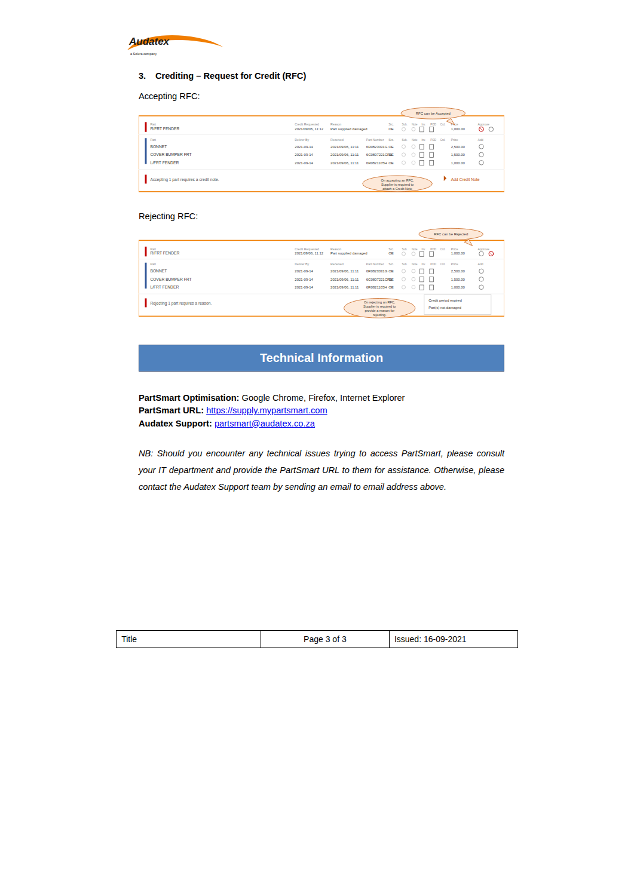Audatex a Solera company
3. Crediting – Request for Credit (RFC)
Accepting RFC:
Part R/FRT FENDER Credit Requested 2021/09/06, 11:12 Reason Part supplied damaged Src. OE Sub. Note Inv. POD Crd. Price 1,000.00 Approve Part Deliver By Received Part Number Src. Sub. Note Inv. POD Crd. Price Add BONNET 2021-09-14 2021/09/06, 11:11 6R0823031G OE 2,500.00 COVER BUMPER FRT 2021-09-14 2021/09/06, 11:11 6C0807221CRU OE 1,500.00 L/FRT FENDER 2021-09-14 2021/09/06, 11:11 6R0821105H OE 1,000.00 Accepting 1 part requires a credit note. Add Credit Note RFC can be Accepted On accepting an RFC, Supplier is required to attach a Credit Note
Rejecting RFC:
Part R/FRT FENDER Credit Requested 2021/09/06, 11:12 Reason Part supplied damaged Src. OE Sub. Note Inv. POD Crd. Price 1,000.00 Approve Part Deliver By Received Part Number Src. Sub. Note Inv. POD Crd. Price Add BONNET 2021-09-14 2021/09/06, 11:11 6R0823031G OE 2,500.00 COVER BUMPER FRT 2021-09-14 2021/09/06, 11:11 6C0807221CRU OE 1,500.00 L/FRT FENDER 2021-09-14 2021/09/06, 11:11 6R0821105H OE 1,000.00 Rejecting 1 part requires a reason. Credit period expired Part(s) not damaged RFC can be Rejected On rejecting an RFC, Supplier is required to provide a reason for rejecting.
Technical Information
PartSmart Optimisation: Google Chrome, Firefox, Internet Explorer
PartSmart URL: https://supply.mypartsmart.com
Audatex Support: partsmart@audatex.co.za
NB: Should you encounter any technical issues trying to access PartSmart, please consult your IT department and provide the PartSmart URL to them for assistance. Otherwise, please contact the Audatex Support team by sending an email to email address above.
| Title | Page 3 of 3 | Issued: 16-09-2021 |